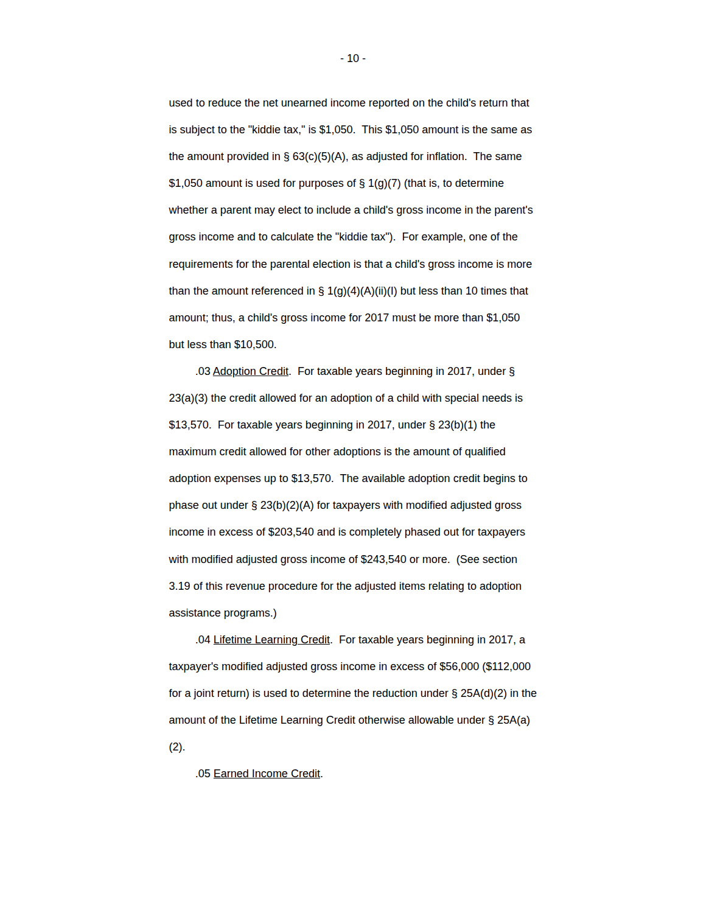- 10 -
used to reduce the net unearned income reported on the child's return that is subject to the "kiddie tax," is $1,050. This $1,050 amount is the same as the amount provided in § 63(c)(5)(A), as adjusted for inflation. The same $1,050 amount is used for purposes of § 1(g)(7) (that is, to determine whether a parent may elect to include a child's gross income in the parent's gross income and to calculate the "kiddie tax"). For example, one of the requirements for the parental election is that a child's gross income is more than the amount referenced in § 1(g)(4)(A)(ii)(I) but less than 10 times that amount; thus, a child's gross income for 2017 must be more than $1,050 but less than $10,500.
.03 Adoption Credit. For taxable years beginning in 2017, under § 23(a)(3) the credit allowed for an adoption of a child with special needs is $13,570. For taxable years beginning in 2017, under § 23(b)(1) the maximum credit allowed for other adoptions is the amount of qualified adoption expenses up to $13,570. The available adoption credit begins to phase out under § 23(b)(2)(A) for taxpayers with modified adjusted gross income in excess of $203,540 and is completely phased out for taxpayers with modified adjusted gross income of $243,540 or more. (See section 3.19 of this revenue procedure for the adjusted items relating to adoption assistance programs.)
.04 Lifetime Learning Credit. For taxable years beginning in 2017, a taxpayer's modified adjusted gross income in excess of $56,000 ($112,000 for a joint return) is used to determine the reduction under § 25A(d)(2) in the amount of the Lifetime Learning Credit otherwise allowable under § 25A(a)(2).
.05 Earned Income Credit.